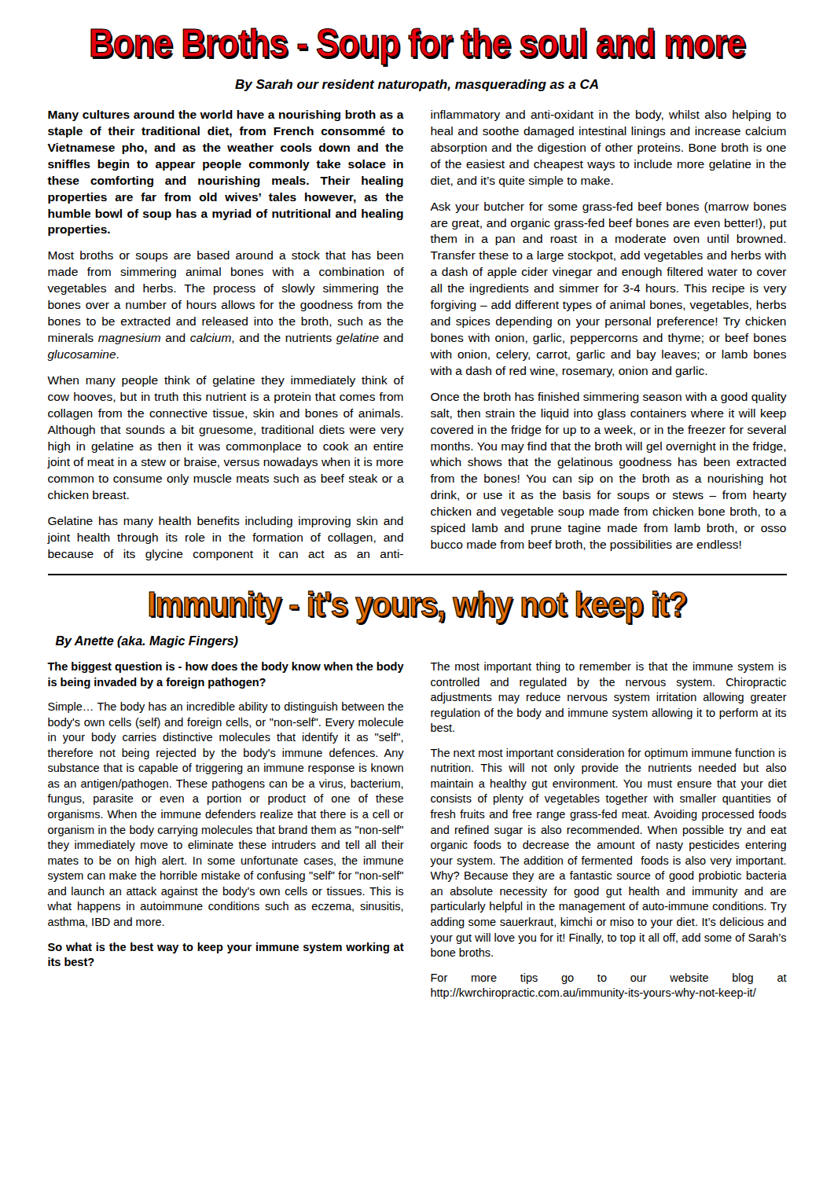Bone Broths - Soup for the soul and more
By Sarah our resident naturopath, masquerading as a CA
Many cultures around the world have a nourishing broth as a staple of their traditional diet, from French consommé to Vietnamese pho, and as the weather cools down and the sniffles begin to appear people commonly take solace in these comforting and nourishing meals. Their healing properties are far from old wives’ tales however, as the humble bowl of soup has a myriad of nutritional and healing properties.
Most broths or soups are based around a stock that has been made from simmering animal bones with a combination of vegetables and herbs. The process of slowly simmering the bones over a number of hours allows for the goodness from the bones to be extracted and released into the broth, such as the minerals magnesium and calcium, and the nutrients gelatine and glucosamine.
When many people think of gelatine they immediately think of cow hooves, but in truth this nutrient is a protein that comes from collagen from the connective tissue, skin and bones of animals. Although that sounds a bit gruesome, traditional diets were very high in gelatine as then it was commonplace to cook an entire joint of meat in a stew or braise, versus nowadays when it is more common to consume only muscle meats such as beef steak or a chicken breast.
Gelatine has many health benefits including improving skin and joint health through its role in the formation of collagen, and because of its glycine component it can act as an anti-inflammatory and anti-oxidant in the body, whilst also helping to heal and soothe damaged intestinal linings and increase calcium absorption and the digestion of other proteins. Bone broth is one of the easiest and cheapest ways to include more gelatine in the diet, and it’s quite simple to make.
Ask your butcher for some grass-fed beef bones (marrow bones are great, and organic grass-fed beef bones are even better!), put them in a pan and roast in a moderate oven until browned. Transfer these to a large stockpot, add vegetables and herbs with a dash of apple cider vinegar and enough filtered water to cover all the ingredients and simmer for 3-4 hours. This recipe is very forgiving – add different types of animal bones, vegetables, herbs and spices depending on your personal preference! Try chicken bones with onion, garlic, peppercorns and thyme; or beef bones with onion, celery, carrot, garlic and bay leaves; or lamb bones with a dash of red wine, rosemary, onion and garlic.
Once the broth has finished simmering season with a good quality salt, then strain the liquid into glass containers where it will keep covered in the fridge for up to a week, or in the freezer for several months. You may find that the broth will gel overnight in the fridge, which shows that the gelatinous goodness has been extracted from the bones! You can sip on the broth as a nourishing hot drink, or use it as the basis for soups or stews – from hearty chicken and vegetable soup made from chicken bone broth, to a spiced lamb and prune tagine made from lamb broth, or osso bucco made from beef broth, the possibilities are endless!
Immunity - it's yours, why not keep it?
By Anette (aka. Magic Fingers)
The biggest question is - how does the body know when the body is being invaded by a foreign pathogen?
Simple… The body has an incredible ability to distinguish between the body's own cells (self) and foreign cells, or "non-self". Every molecule in your body carries distinctive molecules that identify it as "self", therefore not being rejected by the body's immune defences. Any substance that is capable of triggering an immune response is known as an antigen/pathogen. These pathogens can be a virus, bacterium, fungus, parasite or even a portion or product of one of these organisms. When the immune defenders realize that there is a cell or organism in the body carrying molecules that brand them as "non-self" they immediately move to eliminate these intruders and tell all their mates to be on high alert. In some unfortunate cases, the immune system can make the horrible mistake of confusing "self" for "non-self" and launch an attack against the body's own cells or tissues. This is what happens in autoimmune conditions such as eczema, sinusitis, asthma, IBD and more.
So what is the best way to keep your immune system working at its best?
The most important thing to remember is that the immune system is controlled and regulated by the nervous system. Chiropractic adjustments may reduce nervous system irritation allowing greater regulation of the body and immune system allowing it to perform at its best.
The next most important consideration for optimum immune function is nutrition. This will not only provide the nutrients needed but also maintain a healthy gut environment. You must ensure that your diet consists of plenty of vegetables together with smaller quantities of fresh fruits and free range grass-fed meat. Avoiding processed foods and refined sugar is also recommended. When possible try and eat organic foods to decrease the amount of nasty pesticides entering your system. The addition of fermented foods is also very important. Why? Because they are a fantastic source of good probiotic bacteria an absolute necessity for good gut health and immunity and are particularly helpful in the management of auto-immune conditions. Try adding some sauerkraut, kimchi or miso to your diet. It’s delicious and your gut will love you for it! Finally, to top it all off, add some of Sarah’s bone broths.
For more tips go to our website blog at http://kwrchiropractic.com.au/immunity-its-yours-why-not-keep-it/